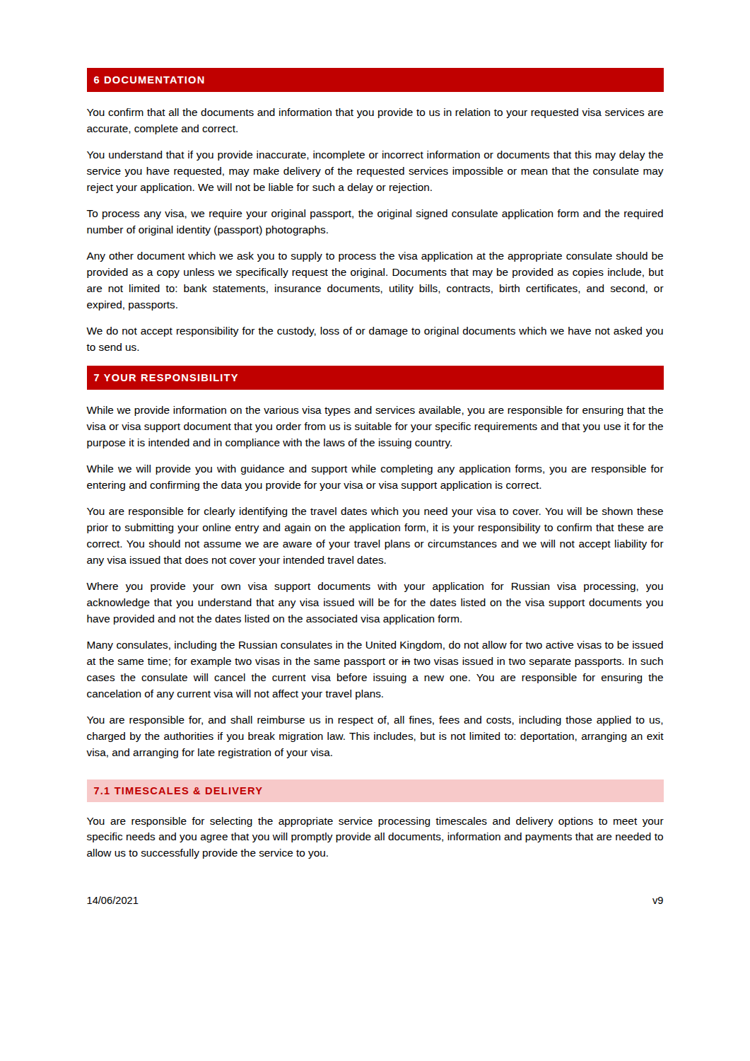6 DOCUMENTATION
You confirm that all the documents and information that you provide to us in relation to your requested visa services are accurate, complete and correct.
You understand that if you provide inaccurate, incomplete or incorrect information or documents that this may delay the service you have requested, may make delivery of the requested services impossible or mean that the consulate may reject your application. We will not be liable for such a delay or rejection.
To process any visa, we require your original passport, the original signed consulate application form and the required number of original identity (passport) photographs.
Any other document which we ask you to supply to process the visa application at the appropriate consulate should be provided as a copy unless we specifically request the original. Documents that may be provided as copies include, but are not limited to: bank statements, insurance documents, utility bills, contracts, birth certificates, and second, or expired, passports.
We do not accept responsibility for the custody, loss of or damage to original documents which we have not asked you to send us.
7 YOUR RESPONSIBILITY
While we provide information on the various visa types and services available, you are responsible for ensuring that the visa or visa support document that you order from us is suitable for your specific requirements and that you use it for the purpose it is intended and in compliance with the laws of the issuing country.
While we will provide you with guidance and support while completing any application forms, you are responsible for entering and confirming the data you provide for your visa or visa support application is correct.
You are responsible for clearly identifying the travel dates which you need your visa to cover. You will be shown these prior to submitting your online entry and again on the application form, it is your responsibility to confirm that these are correct. You should not assume we are aware of your travel plans or circumstances and we will not accept liability for any visa issued that does not cover your intended travel dates.
Where you provide your own visa support documents with your application for Russian visa processing, you acknowledge that you understand that any visa issued will be for the dates listed on the visa support documents you have provided and not the dates listed on the associated visa application form.
Many consulates, including the Russian consulates in the United Kingdom, do not allow for two active visas to be issued at the same time; for example two visas in the same passport or in two visas issued in two separate passports. In such cases the consulate will cancel the current visa before issuing a new one. You are responsible for ensuring the cancelation of any current visa will not affect your travel plans.
You are responsible for, and shall reimburse us in respect of, all fines, fees and costs, including those applied to us, charged by the authorities if you break migration law. This includes, but is not limited to: deportation, arranging an exit visa, and arranging for late registration of your visa.
7.1 TIMESCALES & DELIVERY
You are responsible for selecting the appropriate service processing timescales and delivery options to meet your specific needs and you agree that you will promptly provide all documents, information and payments that are needed to allow us to successfully provide the service to you.
14/06/2021 v9